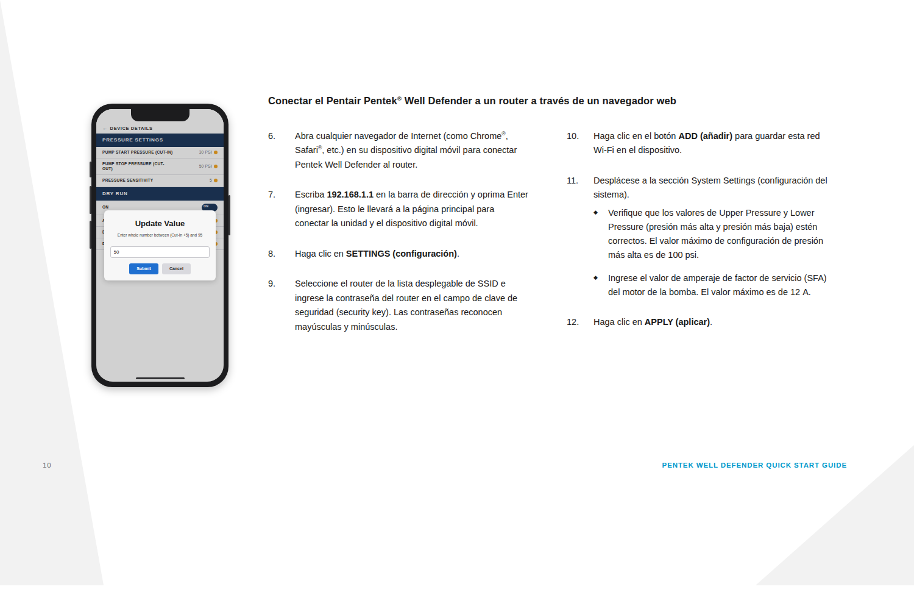←DEVICE DETAILS
PRESSURE SETTINGS
Pump Start Pressure (Cut-In) 30 PSI
Pump Stop Pressure (Cut-Out) 50 PSI
Pressure Sensitivity 5
DRY RUN
On
Auto Reset Delay (HH:MM) 0:03
Dry Run Sensitivity 10
Detection Time (DD:HH:MM:SS) 00:05
Update Value
Enter whole number between (Cut-In +5) and 95
Submit Cancel
Conectar el Pentair Pentek® Well Defender a un router a través de un navegador web
6. Abra cualquier navegador de Internet (como Chrome®, Safari®, etc.) en su dispositivo digital móvil para conectar Pentek Well Defender al router.
7. Escriba 192.168.1.1 en la barra de dirección y oprima Enter (ingresar). Esto le llevará a la página principal para conectar la unidad y el dispositivo digital móvil.
8. Haga clic en SETTINGS (configuración).
9. Seleccione el router de la lista desplegable de SSID e ingrese la contraseña del router en el campo de clave de seguridad (security key). Las contraseñas reconocen mayúsculas y minúsculas.
10. Haga clic en el botón ADD (añadir) para guardar esta red Wi-Fi en el dispositivo.
11. Desplácese a la sección System Settings (configuración del sistema).
◆Verifique que los valores de Upper Pressure y Lower Pressure (presión más alta y presión más baja) estén correctos. El valor máximo de configuración de presión más alta es de 100 psi.
◆Ingrese el valor de amperaje de factor de servicio (SFA) del motor de la bomba. El valor máximo es de 12 A.
12. Haga clic en APPLY (aplicar).
10 PENTEK WELL DEFENDER QUICK START GUIDE